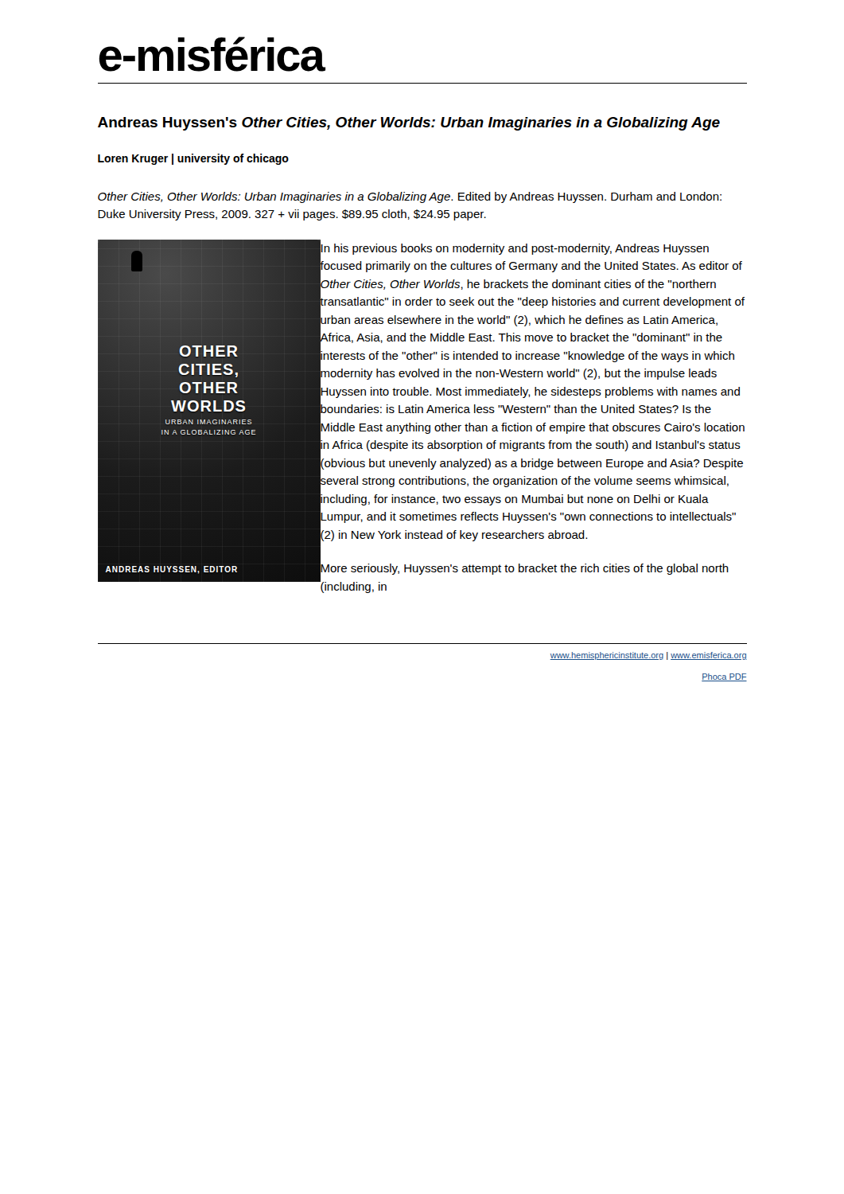e-misférica
Andreas Huyssen's Other Cities, Other Worlds: Urban Imaginaries in a Globalizing Age
Loren Kruger | university of chicago
Other Cities, Other Worlds: Urban Imaginaries in a Globalizing Age. Edited by Andreas Huyssen. Durham and London: Duke University Press, 2009. 327 + vii pages. $89.95 cloth, $24.95 paper.
OTHER
CITIES,
OTHER
WORLDS
URBAN IMAGINARIES
IN A GLOBALIZING AGE
ANDREAS HUYSSEN, EDITOR
In his previous books on modernity and post-modernity, Andreas Huyssen focused primarily on the cultures of Germany and the United States. As editor of Other Cities, Other Worlds, he brackets the dominant cities of the "northern transatlantic" in order to seek out the "deep histories and current development of urban areas elsewhere in the world" (2), which he defines as Latin America, Africa, Asia, and the Middle East. This move to bracket the "dominant" in the interests of the "other" is intended to increase "knowledge of the ways in which modernity has evolved in the non-Western world" (2), but the impulse leads Huyssen into trouble. Most immediately, he sidesteps problems with names and boundaries: is Latin America less "Western" than the United States? Is the Middle East anything other than a fiction of empire that obscures Cairo's location in Africa (despite its absorption of migrants from the south) and Istanbul's status (obvious but unevenly analyzed) as a bridge between Europe and Asia? Despite several strong contributions, the organization of the volume seems whimsical, including, for instance, two essays on Mumbai but none on Delhi or Kuala Lumpur, and it sometimes reflects Huyssen's "own connections to intellectuals" (2) in New York instead of key researchers abroad.
More seriously, Huyssen's attempt to bracket the rich cities of the global north (including, in
www.hemisphericinstitute.org | www.emisferica.org
Phoca PDF